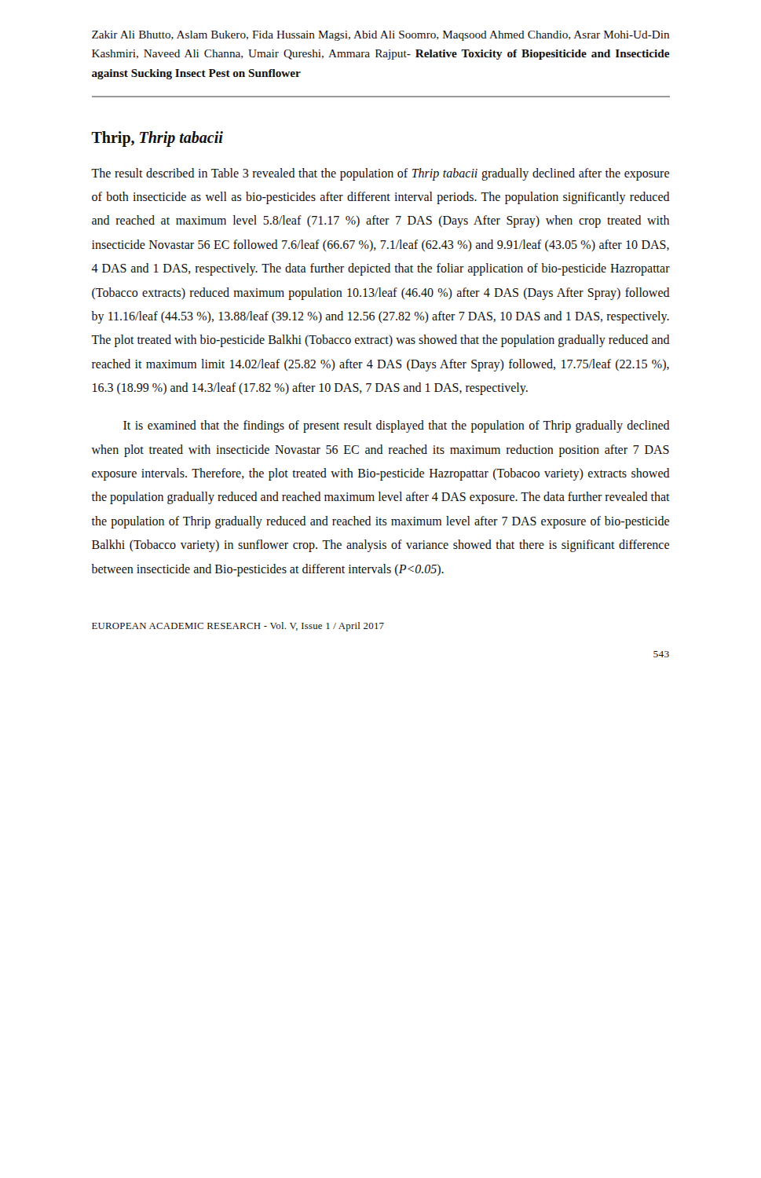Zakir Ali Bhutto, Aslam Bukero, Fida Hussain Magsi, Abid Ali Soomro, Maqsood Ahmed Chandio, Asrar Mohi-Ud-Din Kashmiri, Naveed Ali Channa, Umair Qureshi, Ammara Rajput- Relative Toxicity of Biopesiticide and Insecticide against Sucking Insect Pest on Sunflower
Thrip, Thrip tabacii
The result described in Table 3 revealed that the population of Thrip tabacii gradually declined after the exposure of both insecticide as well as bio-pesticides after different interval periods. The population significantly reduced and reached at maximum level 5.8/leaf (71.17 %) after 7 DAS (Days After Spray) when crop treated with insecticide Novastar 56 EC followed 7.6/leaf (66.67 %), 7.1/leaf (62.43 %) and 9.91/leaf (43.05 %) after 10 DAS, 4 DAS and 1 DAS, respectively. The data further depicted that the foliar application of bio-pesticide Hazropattar (Tobacco extracts) reduced maximum population 10.13/leaf (46.40 %) after 4 DAS (Days After Spray) followed by 11.16/leaf (44.53 %), 13.88/leaf (39.12 %) and 12.56 (27.82 %) after 7 DAS, 10 DAS and 1 DAS, respectively. The plot treated with bio-pesticide Balkhi (Tobacco extract) was showed that the population gradually reduced and reached it maximum limit 14.02/leaf (25.82 %) after 4 DAS (Days After Spray) followed, 17.75/leaf (22.15 %), 16.3 (18.99 %) and 14.3/leaf (17.82 %) after 10 DAS, 7 DAS and 1 DAS, respectively.
It is examined that the findings of present result displayed that the population of Thrip gradually declined when plot treated with insecticide Novastar 56 EC and reached its maximum reduction position after 7 DAS exposure intervals. Therefore, the plot treated with Bio-pesticide Hazropattar (Tobacoo variety) extracts showed the population gradually reduced and reached maximum level after 4 DAS exposure. The data further revealed that the population of Thrip gradually reduced and reached its maximum level after 7 DAS exposure of bio-pesticide Balkhi (Tobacco variety) in sunflower crop. The analysis of variance showed that there is significant difference between insecticide and Bio-pesticides at different intervals (P<0.05).
EUROPEAN ACADEMIC RESEARCH - Vol. V, Issue 1 / April 2017
543